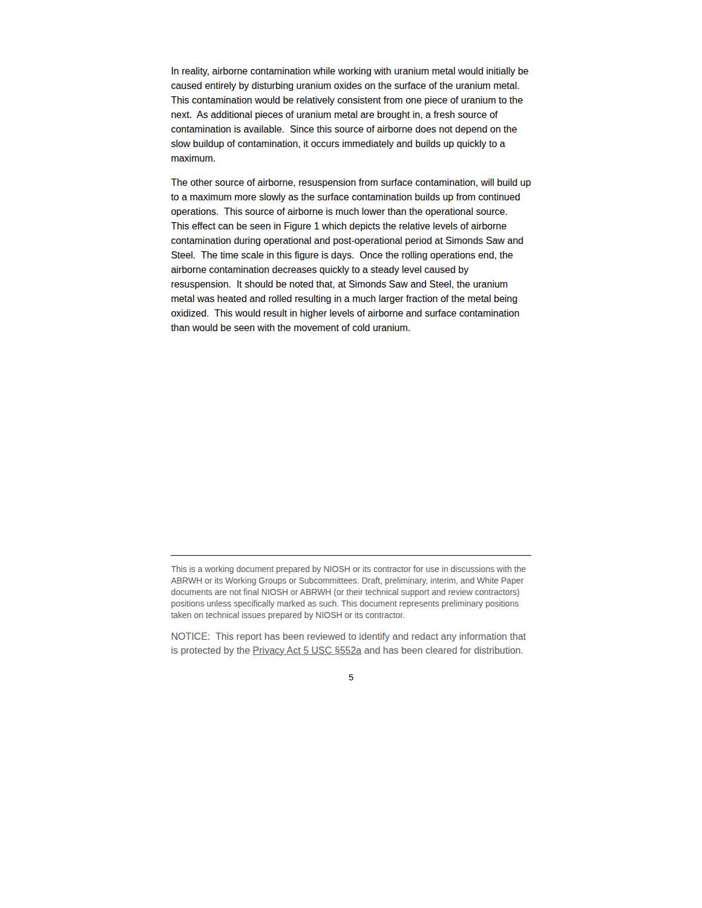In reality, airborne contamination while working with uranium metal would initially be caused entirely by disturbing uranium oxides on the surface of the uranium metal. This contamination would be relatively consistent from one piece of uranium to the next. As additional pieces of uranium metal are brought in, a fresh source of contamination is available. Since this source of airborne does not depend on the slow buildup of contamination, it occurs immediately and builds up quickly to a maximum.
The other source of airborne, resuspension from surface contamination, will build up to a maximum more slowly as the surface contamination builds up from continued operations. This source of airborne is much lower than the operational source. This effect can be seen in Figure 1 which depicts the relative levels of airborne contamination during operational and post-operational period at Simonds Saw and Steel. The time scale in this figure is days. Once the rolling operations end, the airborne contamination decreases quickly to a steady level caused by resuspension. It should be noted that, at Simonds Saw and Steel, the uranium metal was heated and rolled resulting in a much larger fraction of the metal being oxidized. This would result in higher levels of airborne and surface contamination than would be seen with the movement of cold uranium.
This is a working document prepared by NIOSH or its contractor for use in discussions with the ABRWH or its Working Groups or Subcommittees. Draft, preliminary, interim, and White Paper documents are not final NIOSH or ABRWH (or their technical support and review contractors) positions unless specifically marked as such. This document represents preliminary positions taken on technical issues prepared by NIOSH or its contractor.
NOTICE: This report has been reviewed to identify and redact any information that is protected by the Privacy Act 5 USC §552a and has been cleared for distribution.
5